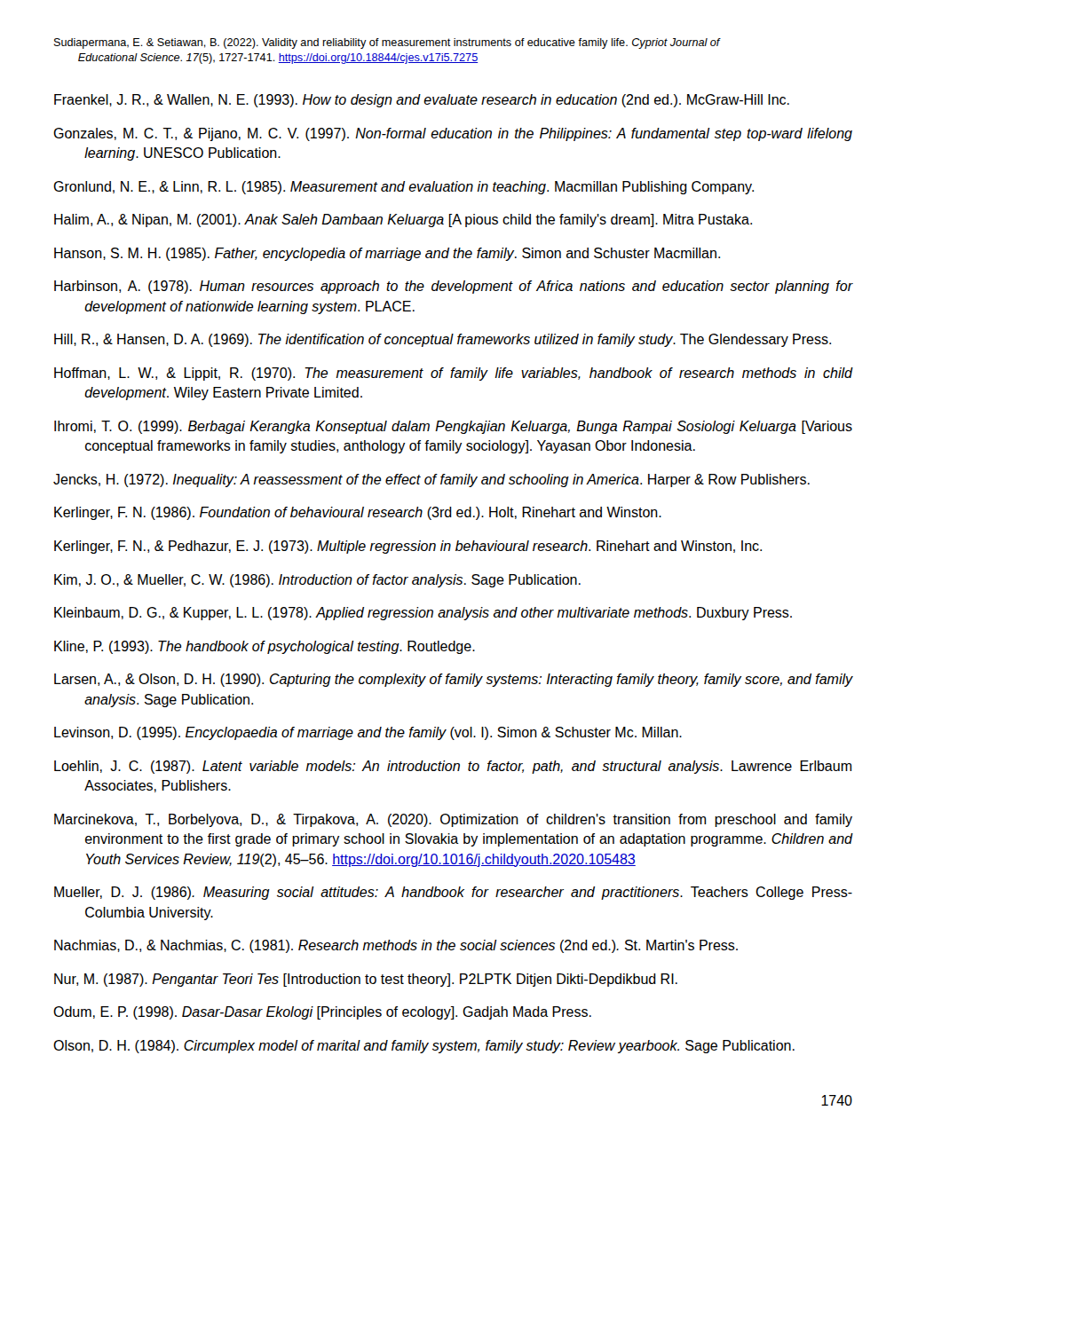Sudiapermana, E. & Setiawan, B. (2022). Validity and reliability of measurement instruments of educative family life. Cypriot Journal of Educational Science. 17(5), 1727-1741. https://doi.org/10.18844/cjes.v17i5.7275
Fraenkel, J. R., & Wallen, N. E. (1993). How to design and evaluate research in education (2nd ed.). McGraw-Hill Inc.
Gonzales, M. C. T., & Pijano, M. C. V. (1997). Non-formal education in the Philippines: A fundamental step top-ward lifelong learning. UNESCO Publication.
Gronlund, N. E., & Linn, R. L. (1985). Measurement and evaluation in teaching. Macmillan Publishing Company.
Halim, A., & Nipan, M. (2001). Anak Saleh Dambaan Keluarga [A pious child the family's dream]. Mitra Pustaka.
Hanson, S. M. H. (1985). Father, encyclopedia of marriage and the family. Simon and Schuster Macmillan.
Harbinson, A. (1978). Human resources approach to the development of Africa nations and education sector planning for development of nationwide learning system. PLACE.
Hill, R., & Hansen, D. A. (1969). The identification of conceptual frameworks utilized in family study. The Glendessary Press.
Hoffman, L. W., & Lippit, R. (1970). The measurement of family life variables, handbook of research methods in child development. Wiley Eastern Private Limited.
Ihromi, T. O. (1999). Berbagai Kerangka Konseptual dalam Pengkajian Keluarga, Bunga Rampai Sosiologi Keluarga [Various conceptual frameworks in family studies, anthology of family sociology]. Yayasan Obor Indonesia.
Jencks, H. (1972). Inequality: A reassessment of the effect of family and schooling in America. Harper & Row Publishers.
Kerlinger, F. N. (1986). Foundation of behavioural research (3rd ed.). Holt, Rinehart and Winston.
Kerlinger, F. N., & Pedhazur, E. J. (1973). Multiple regression in behavioural research. Rinehart and Winston, Inc.
Kim, J. O., & Mueller, C. W. (1986). Introduction of factor analysis. Sage Publication.
Kleinbaum, D. G., & Kupper, L. L. (1978). Applied regression analysis and other multivariate methods. Duxbury Press.
Kline, P. (1993). The handbook of psychological testing. Routledge.
Larsen, A., & Olson, D. H. (1990). Capturing the complexity of family systems: Interacting family theory, family score, and family analysis. Sage Publication.
Levinson, D. (1995). Encyclopaedia of marriage and the family (vol. I). Simon & Schuster Mc. Millan.
Loehlin, J. C. (1987). Latent variable models: An introduction to factor, path, and structural analysis. Lawrence Erlbaum Associates, Publishers.
Marcinekova, T., Borbelyova, D., & Tirpakova, A. (2020). Optimization of children's transition from preschool and family environment to the first grade of primary school in Slovakia by implementation of an adaptation programme. Children and Youth Services Review, 119(2), 45–56. https://doi.org/10.1016/j.childyouth.2020.105483
Mueller, D. J. (1986). Measuring social attitudes: A handbook for researcher and practitioners. Teachers College Press-Columbia University.
Nachmias, D., & Nachmias, C. (1981). Research methods in the social sciences (2nd ed.). St. Martin's Press.
Nur, M. (1987). Pengantar Teori Tes [Introduction to test theory]. P2LPTK Ditjen Dikti-Depdikbud RI.
Odum, E. P. (1998). Dasar-Dasar Ekologi [Principles of ecology]. Gadjah Mada Press.
Olson, D. H. (1984). Circumplex model of marital and family system, family study: Review yearbook. Sage Publication.
1740